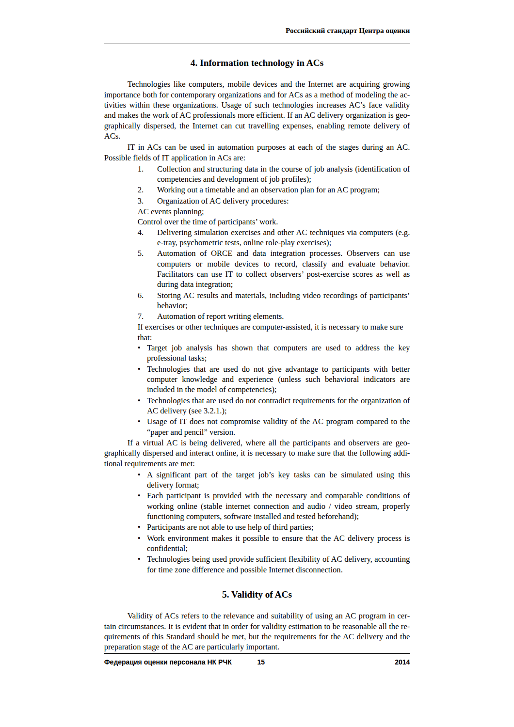Российский стандарт Центра оценки
4. Information technology in ACs
Technologies like computers, mobile devices and the Internet are acquiring growing importance both for contemporary organizations and for ACs as a method of modeling the activities within these organizations. Usage of such technologies increases AC’s face validity and makes the work of AC professionals more efficient. If an AC delivery organization is geographically dispersed, the Internet can cut travelling expenses, enabling remote delivery of ACs.
IT in ACs can be used in automation purposes at each of the stages during an AC. Possible fields of IT application in ACs are:
Collection and structuring data in the course of job analysis (identification of competencies and development of job profiles);
Working out a timetable and an observation plan for an AC program;
Organization of AC delivery procedures:
AC events planning;
Control over the time of participants’ work.
Delivering simulation exercises and other AC techniques via computers (e.g. e-tray, psychometric tests, online role-play exercises);
Automation of ORCE and data integration processes. Observers can use computers or mobile devices to record, classify and evaluate behavior. Facilitators can use IT to collect observers’ post-exercise scores as well as during data integration;
Storing AC results and materials, including video recordings of participants’ behavior;
Automation of report writing elements.
If exercises or other techniques are computer-assisted, it is necessary to make sure that:
Target job analysis has shown that computers are used to address the key professional tasks;
Technologies that are used do not give advantage to participants with better computer knowledge and experience (unless such behavioral indicators are included in the model of competencies);
Technologies that are used do not contradict requirements for the organization of AC delivery (see 3.2.1.);
Usage of IT does not compromise validity of the AC program compared to the “paper and pencil” version.
If a virtual AC is being delivered, where all the participants and observers are geographically dispersed and interact online, it is necessary to make sure that the following additional requirements are met:
A significant part of the target job’s key tasks can be simulated using this delivery format;
Each participant is provided with the necessary and comparable conditions of working online (stable internet connection and audio / video stream, properly functioning computers, software installed and tested beforehand);
Participants are not able to use help of third parties;
Work environment makes it possible to ensure that the AC delivery process is confidential;
Technologies being used provide sufficient flexibility of AC delivery, accounting for time zone difference and possible Internet disconnection.
5. Validity of ACs
Validity of ACs refers to the relevance and suitability of using an AC program in certain circumstances. It is evident that in order for validity estimation to be reasonable all the requirements of this Standard should be met, but the requirements for the AC delivery and the preparation stage of the AC are particularly important.
Федерация оценки персонала НК РЧК
15
2014